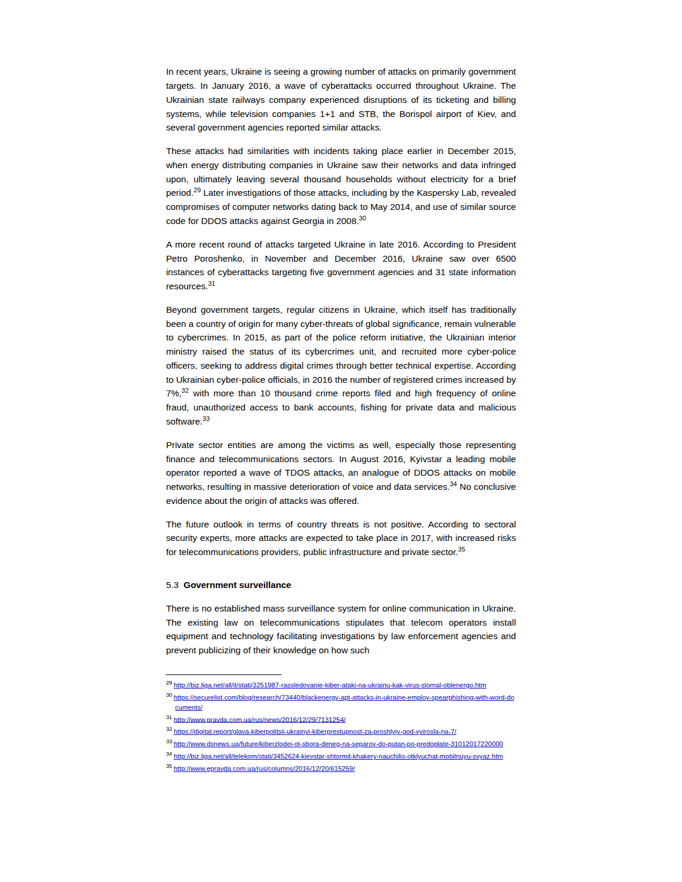In recent years, Ukraine is seeing a growing number of attacks on primarily government targets. In January 2016, a wave of cyberattacks occurred throughout Ukraine. The Ukrainian state railways company experienced disruptions of its ticketing and billing systems, while television companies 1+1 and STB, the Borispol airport of Kiev, and several government agencies reported similar attacks.
These attacks had similarities with incidents taking place earlier in December 2015, when energy distributing companies in Ukraine saw their networks and data infringed upon, ultimately leaving several thousand households without electricity for a brief period.29 Later investigations of those attacks, including by the Kaspersky Lab, revealed compromises of computer networks dating back to May 2014, and use of similar source code for DDOS attacks against Georgia in 2008.30
A more recent round of attacks targeted Ukraine in late 2016. According to President Petro Poroshenko, in November and December 2016, Ukraine saw over 6500 instances of cyberattacks targeting five government agencies and 31 state information resources.31
Beyond government targets, regular citizens in Ukraine, which itself has traditionally been a country of origin for many cyber-threats of global significance, remain vulnerable to cybercrimes. In 2015, as part of the police reform initiative, the Ukrainian interior ministry raised the status of its cybercrimes unit, and recruited more cyber-police officers, seeking to address digital crimes through better technical expertise. According to Ukrainian cyber-police officials, in 2016 the number of registered crimes increased by 7%,32 with more than 10 thousand crime reports filed and high frequency of online fraud, unauthorized access to bank accounts, fishing for private data and malicious software.33
Private sector entities are among the victims as well, especially those representing finance and telecommunications sectors. In August 2016, Kyivstar a leading mobile operator reported a wave of TDOS attacks, an analogue of DDOS attacks on mobile networks, resulting in massive deterioration of voice and data services.34 No conclusive evidence about the origin of attacks was offered.
The future outlook in terms of country threats is not positive. According to sectoral security experts, more attacks are expected to take place in 2017, with increased risks for telecommunications providers, public infrastructure and private sector.35
5.3 Government surveillance
There is no established mass surveillance system for online communication in Ukraine. The existing law on telecommunications stipulates that telecom operators install equipment and technology facilitating investigations by law enforcement agencies and prevent publicizing of their knowledge on how such
http://biz.liga.net/all/it/stati/3251987-rassledovanie-kiber-ataki-na-ukrainu-kak-virus-slomal-oblenergo.htm
https://securelist.com/blog/research/73440/blackenergy-apt-attacks-in-ukraine-employ-spearphishing-with-word-documents/
http://www.pravda.com.ua/rus/news/2016/12/29/7131254/
https://digital.report/glava-kiberpolitsii-ukrainyi-kiberprestupnost-za-proshlyiy-god-vyirosla-na-7/
http://www.dsnews.ua/future/kiberzlodei-ot-sbora-deneg-na-separov-do-putan-po-predoplate-31012017220000
http://biz.liga.net/all/telekom/stati/3452624-kievstar-shtormit-khakery-nauchilis-otklyuchat-mobilnuyu-svyaz.htm
http://www.epravda.com.ua/rus/columns/2016/12/20/615259/